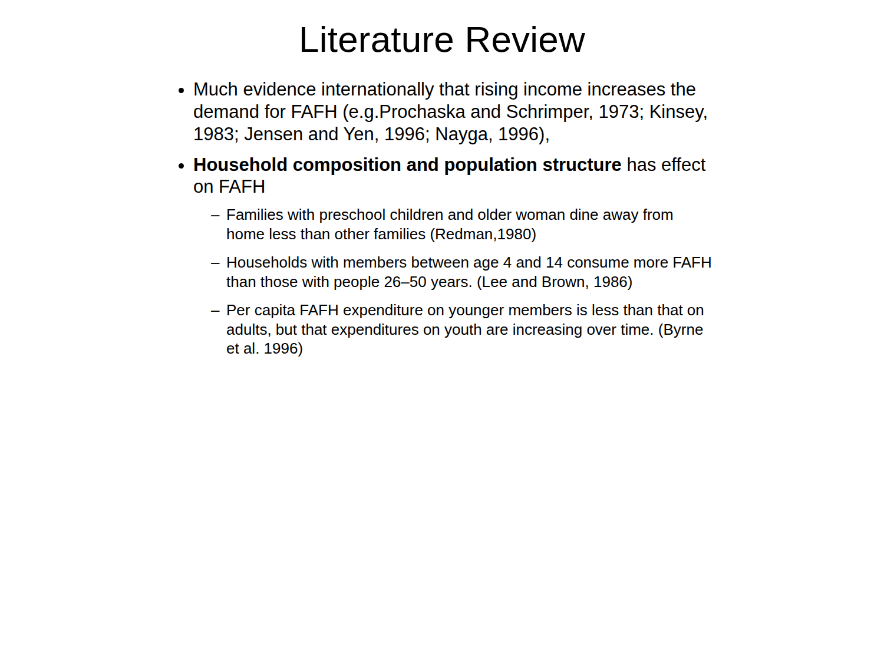Literature Review
Much evidence internationally that rising income increases the demand for FAFH (e.g.Prochaska and Schrimper, 1973; Kinsey, 1983; Jensen and Yen, 1996; Nayga, 1996),
Household composition and population structure has effect on FAFH
Families with preschool children and older woman dine away from home less than other families (Redman,1980)
Households with members between age 4 and 14 consume more FAFH than those with people 26–50 years. (Lee and Brown, 1986)
Per capita FAFH expenditure on younger members is less than that on adults, but that expenditures on youth are increasing over time. (Byrne et al. 1996)